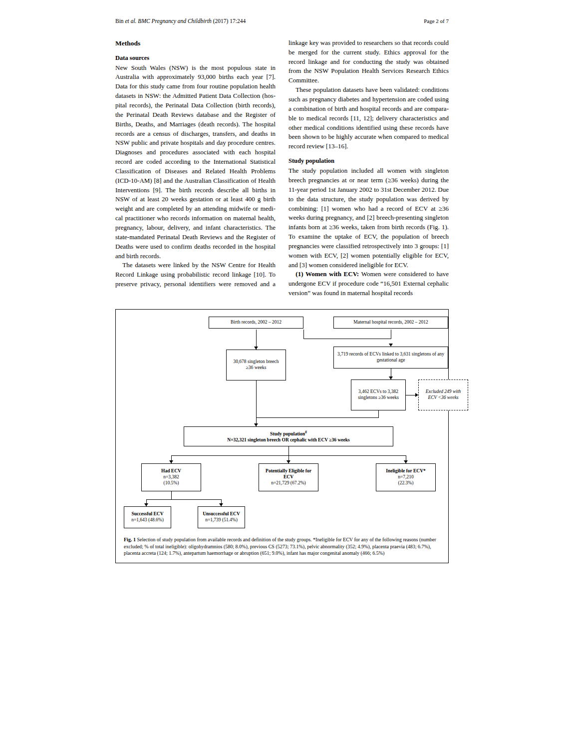Bin et al. BMC Pregnancy and Childbirth (2017) 17:244
Page 2 of 7
Methods
Data sources
New South Wales (NSW) is the most populous state in Australia with approximately 93,000 births each year [7]. Data for this study came from four routine population health datasets in NSW: the Admitted Patient Data Collection (hospital records), the Perinatal Data Collection (birth records), the Perinatal Death Reviews database and the Register of Births, Deaths, and Marriages (death records). The hospital records are a census of discharges, transfers, and deaths in NSW public and private hospitals and day procedure centres. Diagnoses and procedures associated with each hospital record are coded according to the International Statistical Classification of Diseases and Related Health Problems (ICD-10-AM) [8] and the Australian Classification of Health Interventions [9]. The birth records describe all births in NSW of at least 20 weeks gestation or at least 400 g birth weight and are completed by an attending midwife or medical practitioner who records information on maternal health, pregnancy, labour, delivery, and infant characteristics. The state-mandated Perinatal Death Reviews and the Register of Deaths were used to confirm deaths recorded in the hospital and birth records.
The datasets were linked by the NSW Centre for Health Record Linkage using probabilistic record linkage [10]. To preserve privacy, personal identifiers were removed and a linkage key was provided to researchers so that records could be merged for the current study. Ethics approval for the record linkage and for conducting the study was obtained from the NSW Population Health Services Research Ethics Committee.
These population datasets have been validated: conditions such as pregnancy diabetes and hypertension are coded using a combination of birth and hospital records and are comparable to medical records [11, 12]; delivery characteristics and other medical conditions identified using these records have been shown to be highly accurate when compared to medical record review [13–16].
Study population
The study population included all women with singleton breech pregnancies at or near term (≥36 weeks) during the 11-year period 1st January 2002 to 31st December 2012. Due to the data structure, the study population was derived by combining: [1] women who had a record of ECV at ≥36 weeks during pregnancy, and [2] breech-presenting singleton infants born at ≥36 weeks, taken from birth records (Fig. 1). To examine the uptake of ECV, the population of breech pregnancies were classified retrospectively into 3 groups: [1] women with ECV, [2] women potentially eligible for ECV, and [3] women considered ineligible for ECV.
(1) Women with ECV: Women were considered to have undergone ECV if procedure code “16,501 External cephalic version” was found in maternal hospital records
Birth records, 2002 – 2012
Maternal hospital records, 2002 – 2012
30,678 singleton breech ≥36 weeks
3,719 records of ECVs linked to 3,631 singletons of any gestational age
3,462 ECVs to 3,382 singletons ≥36 weeks
Excluded 249 with ECV <36 weeks
Study population#
N=32,321 singleton breech OR cephalic with ECV ≥36 weeks
Had ECV
n=3,382
(10.5%)
Potentially Eligible for ECV
n=21,729 (67.2%)
Ineligible for ECV*
n=7,210
(22.3%)
Successful ECV
n=1,643 (48.6%)
Unsuccessful ECV
n=1,739 (51.4%)
Fig. 1 Selection of study population from available records and definition of the study groups. *Ineligible for ECV for any of the following reasons (number excluded; % of total ineligible): oligohydramnios (580; 8.0%), previous CS (5273; 73.1%), pelvic abnormality (352; 4.9%), placenta praevia (483; 6.7%), placenta accreta (124; 1.7%), antepartum haemorrhage or abruption (651; 9.0%), infant has major congenital anomaly (466; 6.5%)